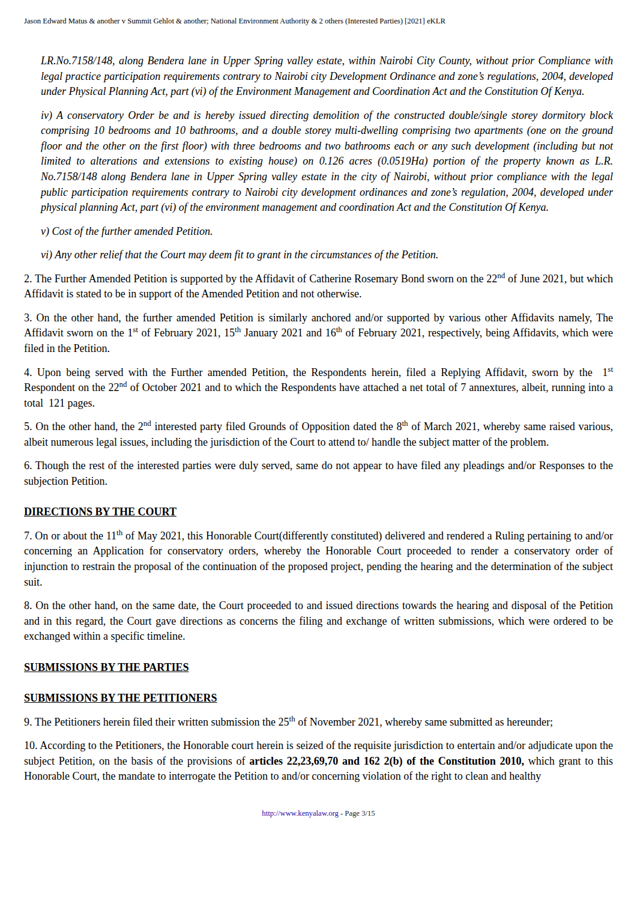Jason Edward Matus & another v Summit Gehlot & another; National Environment Authority & 2 others (Interested Parties) [2021] eKLR
LR.No.7158/148, along Bendera lane in Upper Spring valley estate, within Nairobi City County, without prior Compliance with legal practice participation requirements contrary to Nairobi city Development Ordinance and zone’s regulations, 2004, developed under Physical Planning Act, part (vi) of the Environment Management and Coordination Act and the Constitution Of Kenya.
iv) A conservatory Order be and is hereby issued directing demolition of the constructed double/single storey dormitory block comprising 10 bedrooms and 10 bathrooms, and a double storey multi-dwelling comprising two apartments (one on the ground floor and the other on the first floor) with three bedrooms and two bathrooms each or any such development (including but not limited to alterations and extensions to existing house) on 0.126 acres (0.0519Ha) portion of the property known as L.R. No.7158/148 along Bendera lane in Upper Spring valley estate in the city of Nairobi, without prior compliance with the legal public participation requirements contrary to Nairobi city development ordinances and zone’s regulation, 2004, developed under physical planning Act, part (vi) of the environment management and coordination Act and the Constitution Of Kenya.
v) Cost of the further amended Petition.
vi) Any other relief that the Court may deem fit to grant in the circumstances of the Petition.
2. The Further Amended Petition is supported by the Affidavit of Catherine Rosemary Bond sworn on the 22nd of June 2021, but which Affidavit is stated to be in support of the Amended Petition and not otherwise.
3. On the other hand, the further amended Petition is similarly anchored and/or supported by various other Affidavits namely, The Affidavit sworn on the 1st of February 2021, 15th January 2021 and 16th of February 2021, respectively, being Affidavits, which were filed in the Petition.
4. Upon being served with the Further amended Petition, the Respondents herein, filed a Replying Affidavit, sworn by the 1st Respondent on the 22nd of October 2021 and to which the Respondents have attached a net total of 7 annextures, albeit, running into a total 121 pages.
5. On the other hand, the 2nd interested party filed Grounds of Opposition dated the 8th of March 2021, whereby same raised various, albeit numerous legal issues, including the jurisdiction of the Court to attend to/ handle the subject matter of the problem.
6. Though the rest of the interested parties were duly served, same do not appear to have filed any pleadings and/or Responses to the subjection Petition.
Directions by the Court
7. On or about the 11th of May 2021, this Honorable Court(differently constituted) delivered and rendered a Ruling pertaining to and/or concerning an Application for conservatory orders, whereby the Honorable Court proceeded to render a conservatory order of injunction to restrain the proposal of the continuation of the proposed project, pending the hearing and the determination of the subject suit.
8. On the other hand, on the same date, the Court proceeded to and issued directions towards the hearing and disposal of the Petition and in this regard, the Court gave directions as concerns the filing and exchange of written submissions, which were ordered to be exchanged within a specific timeline.
Submissions by the Parties
Submissions by the Petitioners
9. The Petitioners herein filed their written submission the 25th of November 2021, whereby same submitted as hereunder;
10. According to the Petitioners, the Honorable court herein is seized of the requisite jurisdiction to entertain and/or adjudicate upon the subject Petition, on the basis of the provisions of articles 22,23,69,70 and 162 2(b) of the Constitution 2010, which grant to this Honorable Court, the mandate to interrogate the Petition to and/or concerning violation of the right to clean and healthy
http://www.kenyalaw.org - Page 3/15